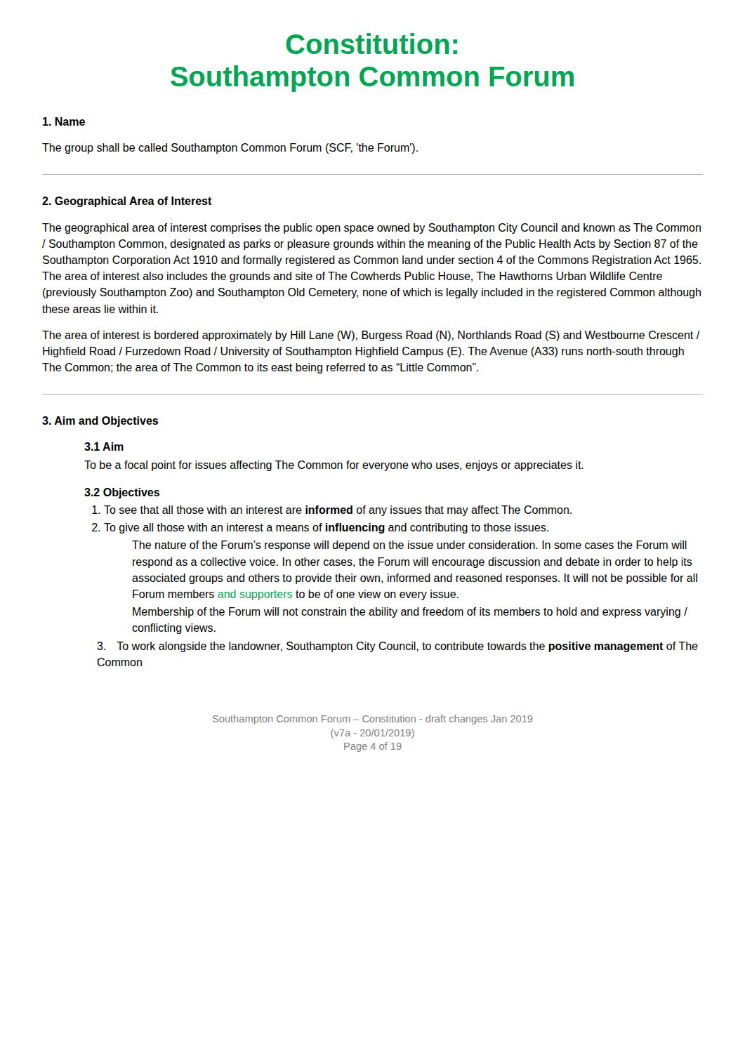Constitution:
Southampton Common Forum
1. Name
The group shall be called Southampton Common Forum (SCF, 'the Forum').
2. Geographical Area of Interest
The geographical area of interest comprises the public open space owned by Southampton City Council and known as The Common / Southampton Common, designated as parks or pleasure grounds within the meaning of the Public Health Acts by Section 87 of the Southampton Corporation Act 1910 and formally registered as Common land under section 4 of the Commons Registration Act 1965. The area of interest also includes the grounds and site of The Cowherds Public House, The Hawthorns Urban Wildlife Centre (previously Southampton Zoo) and Southampton Old Cemetery, none of which is legally included in the registered Common although these areas lie within it.
The area of interest is bordered approximately by Hill Lane (W), Burgess Road (N), Northlands Road (S) and Westbourne Crescent / Highfield Road / Furzedown Road / University of Southampton Highfield Campus (E). The Avenue (A33) runs north-south through The Common; the area of The Common to its east being referred to as “Little Common”.
3. Aim and Objectives
3.1 Aim
To be a focal point for issues affecting The Common for everyone who uses, enjoys or appreciates it.
3.2 Objectives
To see that all those with an interest are informed of any issues that may affect The Common.
To give all those with an interest a means of influencing and contributing to those issues.
The nature of the Forum’s response will depend on the issue under consideration. In some cases the Forum will respond as a collective voice. In other cases, the Forum will encourage discussion and debate in order to help its associated groups and others to provide their own, informed and reasoned responses. It will not be possible for all Forum members and supporters to be of one view on every issue.
Membership of the Forum will not constrain the ability and freedom of its members to hold and express varying / conflicting views.
3. To work alongside the landowner, Southampton City Council, to contribute towards the positive management of The Common
Southampton Common Forum – Constitution - draft changes Jan 2019
(v7a - 20/01/2019)
Page 4 of 19